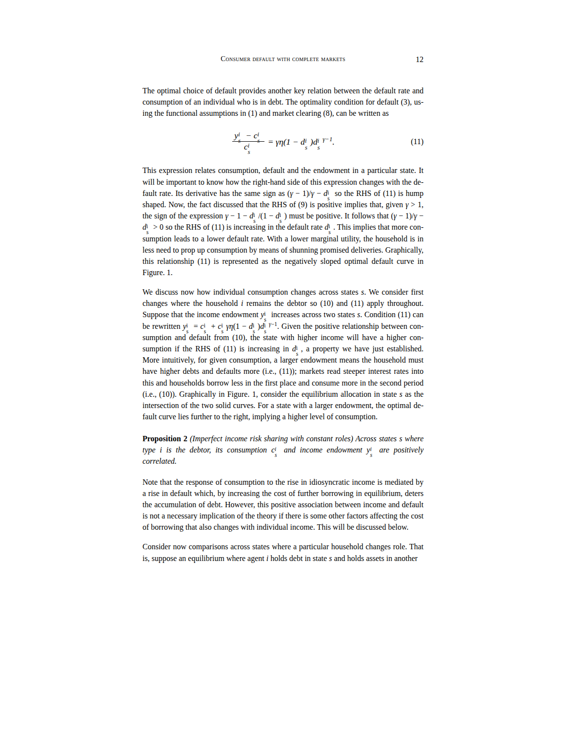Consumer default with complete markets 12
The optimal choice of default provides another key relation between the default rate and consumption of an individual who is in debt. The optimality condition for default (3), using the functional assumptions in (1) and market clearing (8), can be written as
yis − cis cis = γη(1 − dis)disγ−1. (11)
This expression relates consumption, default and the endowment in a particular state. It will be important to know how the right-hand side of this expression changes with the default rate. Its derivative has the same sign as (γ − 1)/γ − dis so the RHS of (11) is hump shaped. Now, the fact discussed that the RHS of (9) is positive implies that, given γ > 1, the sign of the expression γ − 1 − dis/(1 − dis) must be positive. It follows that (γ − 1)/γ − dis > 0 so the RHS of (11) is increasing in the default rate dis. This implies that more consumption leads to a lower default rate. With a lower marginal utility, the household is in less need to prop up consumption by means of shunning promised deliveries. Graphically, this relationship (11) is represented as the negatively sloped optimal default curve in Figure. 1.
We discuss now how individual consumption changes across states s. We consider first changes where the household i remains the debtor so (10) and (11) apply throughout. Suppose that the income endowment yis increases across two states s. Condition (11) can be rewritten yis = cis + cis γη(1 − dis)disγ−1. Given the positive relationship between consumption and default from (10), the state with higher income will have a higher consumption if the RHS of (11) is increasing in dis, a property we have just established. More intuitively, for given consumption, a larger endowment means the household must have higher debts and defaults more (i.e., (11)); markets read steeper interest rates into this and households borrow less in the first place and consume more in the second period (i.e., (10)). Graphically in Figure. 1, consider the equilibrium allocation in state s as the intersection of the two solid curves. For a state with a larger endowment, the optimal default curve lies further to the right, implying a higher level of consumption.
Proposition 2 (Imperfect income risk sharing with constant roles) Across states s where type i is the debtor, its consumption cis and income endowment yis are positively correlated.
Note that the response of consumption to the rise in idiosyncratic income is mediated by a rise in default which, by increasing the cost of further borrowing in equilibrium, deters the accumulation of debt. However, this positive association between income and default is not a necessary implication of the theory if there is some other factors affecting the cost of borrowing that also changes with individual income. This will be discussed below.
Consider now comparisons across states where a particular household changes role. That is, suppose an equilibrium where agent i holds debt in state s and holds assets in another